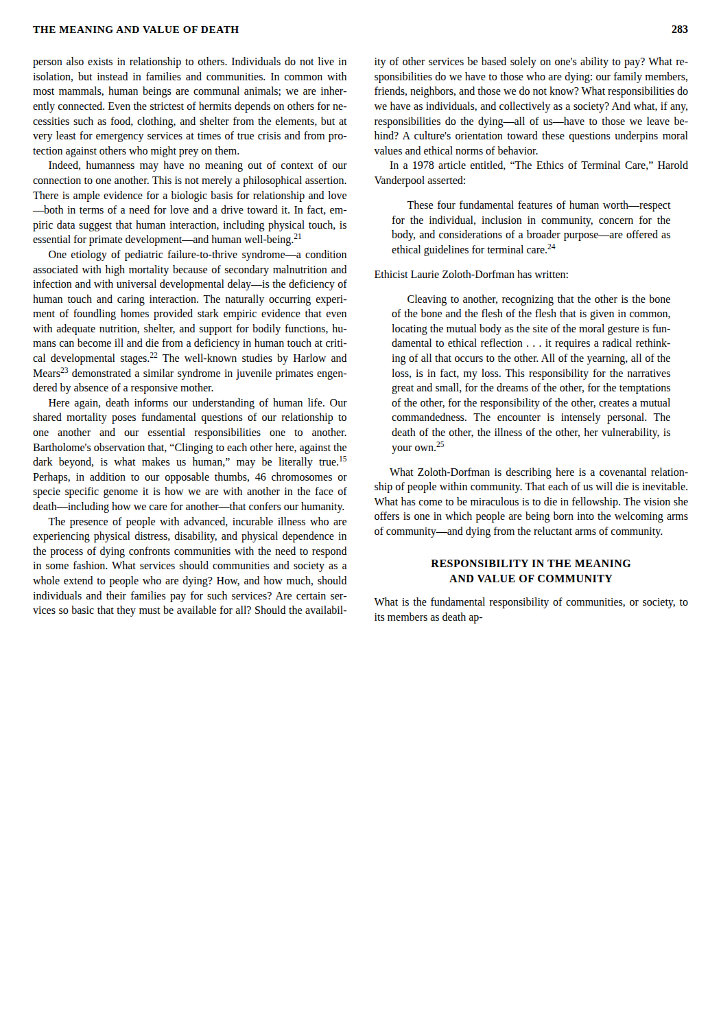The Meaning and Value of Death 283
person also exists in relationship to others. Individuals do not live in isolation, but instead in families and communities. In common with most mammals, human beings are communal animals; we are inherently connected. Even the strictest of hermits depends on others for necessities such as food, clothing, and shelter from the elements, but at very least for emergency services at times of true crisis and from protection against others who might prey on them.
Indeed, humanness may have no meaning out of context of our connection to one another. This is not merely a philosophical assertion. There is ample evidence for a biologic basis for relationship and love—both in terms of a need for love and a drive toward it. In fact, empiric data suggest that human interaction, including physical touch, is essential for primate development—and human well-being.21
One etiology of pediatric failure-to-thrive syndrome—a condition associated with high mortality because of secondary malnutrition and infection and with universal developmental delay—is the deficiency of human touch and caring interaction. The naturally occurring experiment of foundling homes provided stark empiric evidence that even with adequate nutrition, shelter, and support for bodily functions, humans can become ill and die from a deficiency in human touch at critical developmental stages.22 The well-known studies by Harlow and Mears23 demonstrated a similar syndrome in juvenile primates engendered by absence of a responsive mother.
Here again, death informs our understanding of human life. Our shared mortality poses fundamental questions of our relationship to one another and our essential responsibilities one to another. Bartholome's observation that, “Clinging to each other here, against the dark beyond, is what makes us human,” may be literally true.15 Perhaps, in addition to our opposable thumbs, 46 chromosomes or specie specific genome it is how we are with another in the face of death—including how we care for another—that confers our humanity.
The presence of people with advanced, incurable illness who are experiencing physical distress, disability, and physical dependence in the process of dying confronts communities with the need to respond in some fashion. What services should communities and society as a whole extend to people who are dying? How, and how much, should individuals and their families pay for such services? Are certain services so basic that they must be available for all? Should the availability of other services be based solely on one's ability to pay? What responsibilities do we have to those who are dying: our family members, friends, neighbors, and those we do not know? What responsibilities do we have as individuals, and collectively as a society? And what, if any, responsibilities do the dying—all of us—have to those we leave behind? A culture's orientation toward these questions underpins moral values and ethical norms of behavior.
In a 1978 article entitled, “The Ethics of Terminal Care,” Harold Vanderpool asserted:
These four fundamental features of human worth—respect for the individual, inclusion in community, concern for the body, and considerations of a broader purpose—are offered as ethical guidelines for terminal care.24
Ethicist Laurie Zoloth-Dorfman has written:
Cleaving to another, recognizing that the other is the bone of the bone and the flesh of the flesh that is given in common, locating the mutual body as the site of the moral gesture is fundamental to ethical reflection . . . it requires a radical rethinking of all that occurs to the other. All of the yearning, all of the loss, is in fact, my loss. This responsibility for the narratives great and small, for the dreams of the other, for the temptations of the other, for the responsibility of the other, creates a mutual commandedness. The encounter is intensely personal. The death of the other, the illness of the other, her vulnerability, is your own.25
What Zoloth-Dorfman is describing here is a covenantal relationship of people within community. That each of us will die is inevitable. What has come to be miraculous is to die in fellowship. The vision she offers is one in which people are being born into the welcoming arms of community—and dying from the reluctant arms of community.
Responsibility in the Meaning
and Value of Community
What is the fundamental responsibility of communities, or society, to its members as death ap-